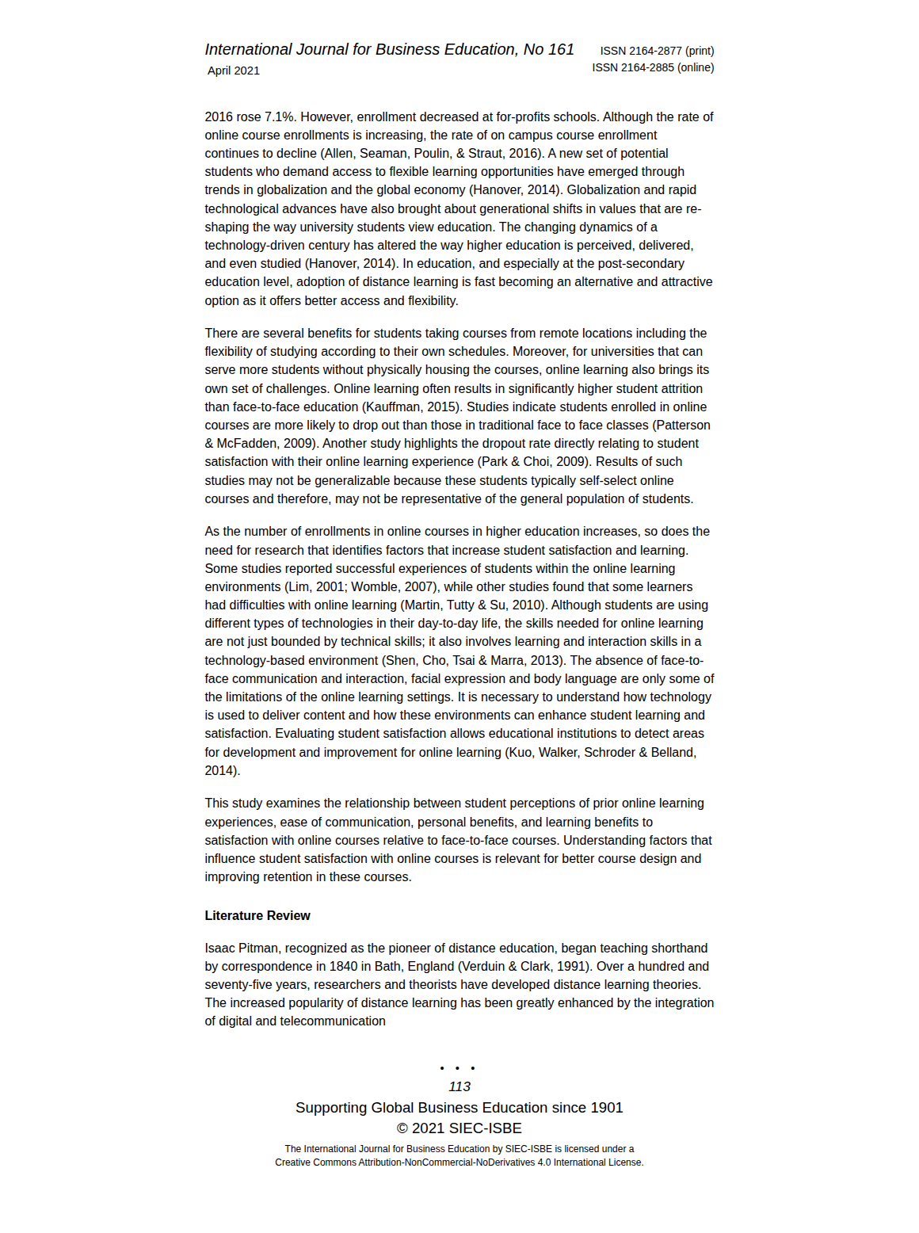International Journal for Business Education, No 161
April 2021
ISSN 2164-2877 (print)
ISSN 2164-2885 (online)
2016 rose 7.1%. However, enrollment decreased at for-profits schools. Although the rate of online course enrollments is increasing, the rate of on campus course enrollment continues to decline (Allen, Seaman, Poulin, & Straut, 2016). A new set of potential students who demand access to flexible learning opportunities have emerged through trends in globalization and the global economy (Hanover, 2014). Globalization and rapid technological advances have also brought about generational shifts in values that are re-shaping the way university students view education. The changing dynamics of a technology-driven century has altered the way higher education is perceived, delivered, and even studied (Hanover, 2014). In education, and especially at the post-secondary education level, adoption of distance learning is fast becoming an alternative and attractive option as it offers better access and flexibility.
There are several benefits for students taking courses from remote locations including the flexibility of studying according to their own schedules. Moreover, for universities that can serve more students without physically housing the courses, online learning also brings its own set of challenges. Online learning often results in significantly higher student attrition than face-to-face education (Kauffman, 2015). Studies indicate students enrolled in online courses are more likely to drop out than those in traditional face to face classes (Patterson & McFadden, 2009). Another study highlights the dropout rate directly relating to student satisfaction with their online learning experience (Park & Choi, 2009). Results of such studies may not be generalizable because these students typically self-select online courses and therefore, may not be representative of the general population of students.
As the number of enrollments in online courses in higher education increases, so does the need for research that identifies factors that increase student satisfaction and learning. Some studies reported successful experiences of students within the online learning environments (Lim, 2001; Womble, 2007), while other studies found that some learners had difficulties with online learning (Martin, Tutty & Su, 2010). Although students are using different types of technologies in their day-to-day life, the skills needed for online learning are not just bounded by technical skills; it also involves learning and interaction skills in a technology-based environment (Shen, Cho, Tsai & Marra, 2013). The absence of face-to-face communication and interaction, facial expression and body language are only some of the limitations of the online learning settings. It is necessary to understand how technology is used to deliver content and how these environments can enhance student learning and satisfaction. Evaluating student satisfaction allows educational institutions to detect areas for development and improvement for online learning (Kuo, Walker, Schroder & Belland, 2014).
This study examines the relationship between student perceptions of prior online learning experiences, ease of communication, personal benefits, and learning benefits to satisfaction with online courses relative to face-to-face courses. Understanding factors that influence student satisfaction with online courses is relevant for better course design and improving retention in these courses.
Literature Review
Isaac Pitman, recognized as the pioneer of distance education, began teaching shorthand by correspondence in 1840 in Bath, England (Verduin & Clark, 1991). Over a hundred and seventy-five years, researchers and theorists have developed distance learning theories. The increased popularity of distance learning has been greatly enhanced by the integration of digital and telecommunication
• • •
113
Supporting Global Business Education since 1901
© 2021 SIEC-ISBE
The International Journal for Business Education by SIEC-ISBE is licensed under a
Creative Commons Attribution-NonCommercial-NoDerivatives 4.0 International License.